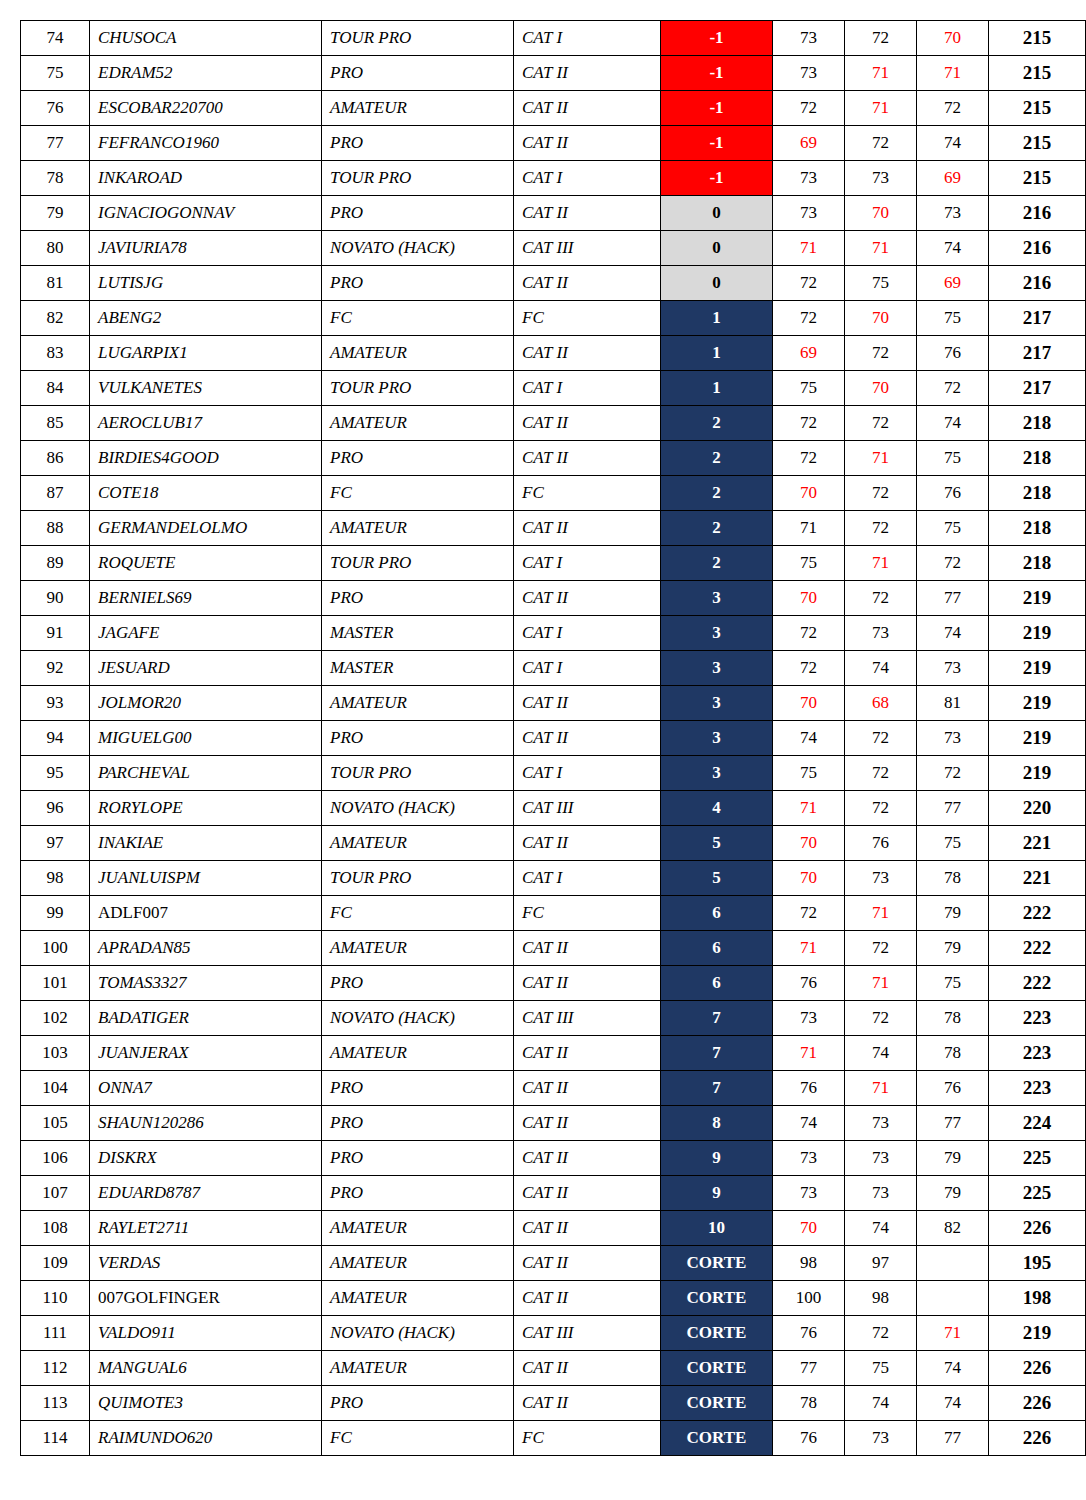| 74 | CHUSOCA | TOUR PRO | CAT I | -1 | 73 | 72 | 70 | 215 |
| 75 | EDRAM52 | PRO | CAT II | -1 | 73 | 71 | 71 | 215 |
| 76 | ESCOBAR220700 | AMATEUR | CAT II | -1 | 72 | 71 | 72 | 215 |
| 77 | FEFRANCO1960 | PRO | CAT II | -1 | 69 | 72 | 74 | 215 |
| 78 | INKAROAD | TOUR PRO | CAT I | -1 | 73 | 73 | 69 | 215 |
| 79 | IGNACIOGONNAV | PRO | CAT II | 0 | 73 | 70 | 73 | 216 |
| 80 | JAVIURIA78 | NOVATO (HACK) | CAT III | 0 | 71 | 71 | 74 | 216 |
| 81 | LUTISJG | PRO | CAT II | 0 | 72 | 75 | 69 | 216 |
| 82 | ABENG2 | FC | FC | 1 | 72 | 70 | 75 | 217 |
| 83 | LUGARPIX1 | AMATEUR | CAT II | 1 | 69 | 72 | 76 | 217 |
| 84 | VULKANETES | TOUR PRO | CAT I | 1 | 75 | 70 | 72 | 217 |
| 85 | AEROCLUB17 | AMATEUR | CAT II | 2 | 72 | 72 | 74 | 218 |
| 86 | BIRDIES4GOOD | PRO | CAT II | 2 | 72 | 71 | 75 | 218 |
| 87 | COTE18 | FC | FC | 2 | 70 | 72 | 76 | 218 |
| 88 | GERMANDELOLMO | AMATEUR | CAT II | 2 | 71 | 72 | 75 | 218 |
| 89 | ROQUETE | TOUR PRO | CAT I | 2 | 75 | 71 | 72 | 218 |
| 90 | BERNIELS69 | PRO | CAT II | 3 | 70 | 72 | 77 | 219 |
| 91 | JAGAFE | MASTER | CAT I | 3 | 72 | 73 | 74 | 219 |
| 92 | JESUARD | MASTER | CAT I | 3 | 72 | 74 | 73 | 219 |
| 93 | JOLMOR20 | AMATEUR | CAT II | 3 | 70 | 68 | 81 | 219 |
| 94 | MIGUELG00 | PRO | CAT II | 3 | 74 | 72 | 73 | 219 |
| 95 | PARCHEVAL | TOUR PRO | CAT I | 3 | 75 | 72 | 72 | 219 |
| 96 | RORYLOPE | NOVATO (HACK) | CAT III | 4 | 71 | 72 | 77 | 220 |
| 97 | INAKIAE | AMATEUR | CAT II | 5 | 70 | 76 | 75 | 221 |
| 98 | JUANLUISPM | TOUR PRO | CAT I | 5 | 70 | 73 | 78 | 221 |
| 99 | ADLF007 | FC | FC | 6 | 72 | 71 | 79 | 222 |
| 100 | APRADAN85 | AMATEUR | CAT II | 6 | 71 | 72 | 79 | 222 |
| 101 | TOMAS3327 | PRO | CAT II | 6 | 76 | 71 | 75 | 222 |
| 102 | BADATIGER | NOVATO (HACK) | CAT III | 7 | 73 | 72 | 78 | 223 |
| 103 | JUANJERAX | AMATEUR | CAT II | 7 | 71 | 74 | 78 | 223 |
| 104 | ONNA7 | PRO | CAT II | 7 | 76 | 71 | 76 | 223 |
| 105 | SHAUN120286 | PRO | CAT II | 8 | 74 | 73 | 77 | 224 |
| 106 | DISKRX | PRO | CAT II | 9 | 73 | 73 | 79 | 225 |
| 107 | EDUARD8787 | PRO | CAT II | 9 | 73 | 73 | 79 | 225 |
| 108 | RAYLET2711 | AMATEUR | CAT II | 10 | 70 | 74 | 82 | 226 |
| 109 | VERDAS | AMATEUR | CAT II | CORTE | 98 | 97 | | 195 |
| 110 | 007GOLFINGER | AMATEUR | CAT II | CORTE | 100 | 98 | | 198 |
| 111 | VALDO911 | NOVATO (HACK) | CAT III | CORTE | 76 | 72 | 71 | 219 |
| 112 | MANGUAL6 | AMATEUR | CAT II | CORTE | 77 | 75 | 74 | 226 |
| 113 | QUIMOTE3 | PRO | CAT II | CORTE | 78 | 74 | 74 | 226 |
| 114 | RAIMUNDO620 | FC | FC | CORTE | 76 | 73 | 77 | 226 |